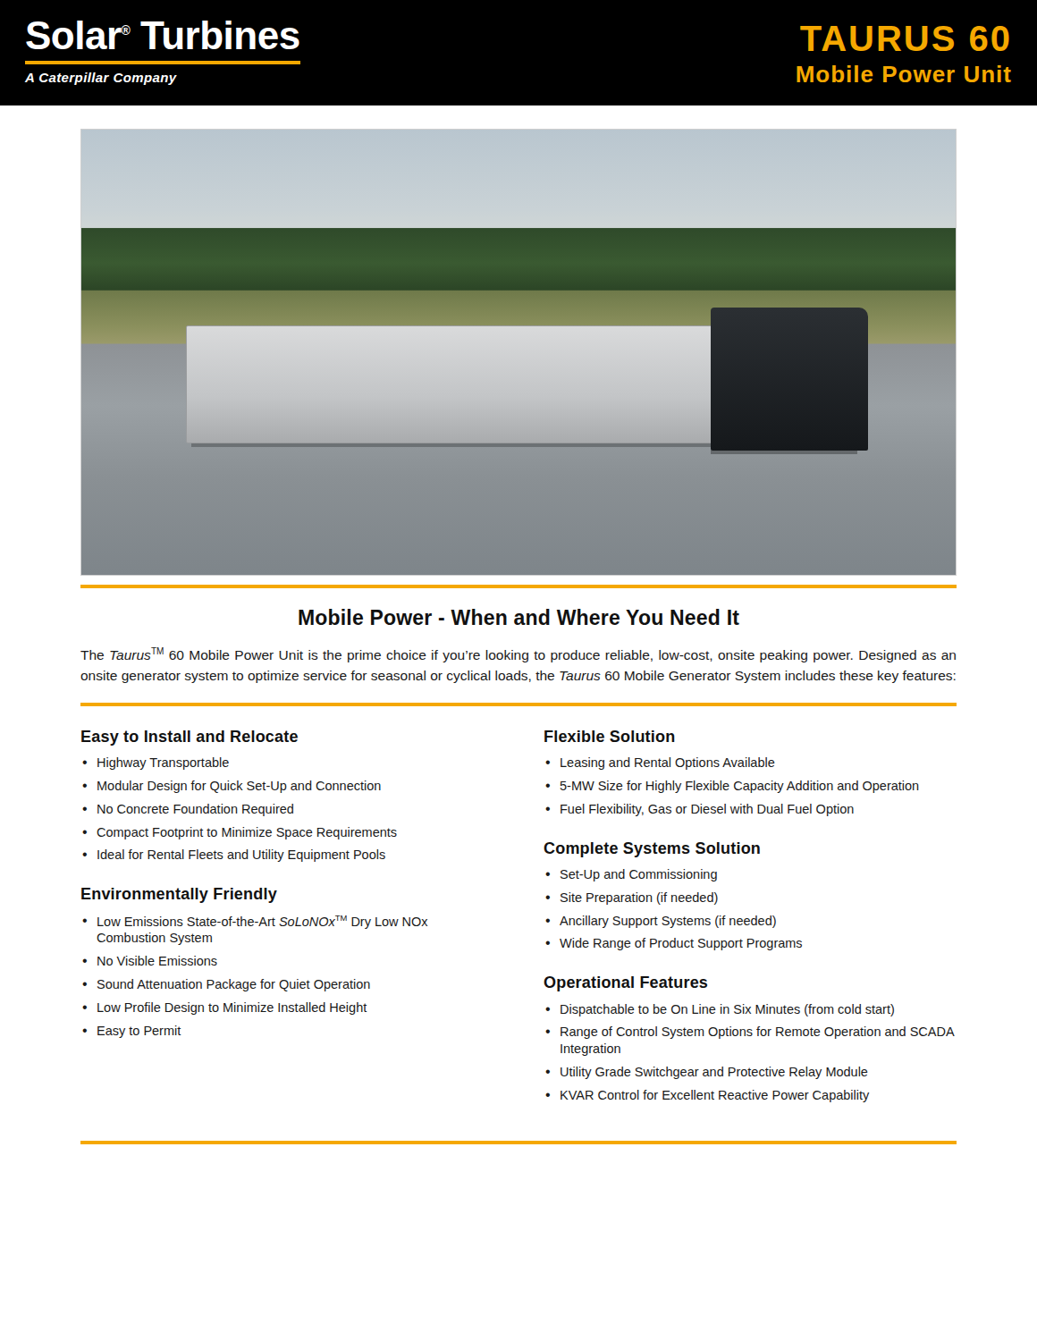Solar® Turbines
A Caterpillar Company
TAURUS 60
Mobile Power Unit
Mobile Power - When and Where You Need It
The TaurusTM 60 Mobile Power Unit is the prime choice if you’re looking to produce reliable, low-cost, onsite peaking power. Designed as an onsite generator system to optimize service for seasonal or cyclical loads, the Taurus 60 Mobile Generator System includes these key features:
Easy to Install and Relocate
Highway Transportable
Modular Design for Quick Set-Up and Connection
No Concrete Foundation Required
Compact Footprint to Minimize Space Requirements
Ideal for Rental Fleets and Utility Equipment Pools
Environmentally Friendly
Low Emissions State-of-the-Art SoLoNOxTM Dry Low NOx Combustion System
No Visible Emissions
Sound Attenuation Package for Quiet Operation
Low Profile Design to Minimize Installed Height
Easy to Permit
Flexible Solution
Leasing and Rental Options Available
5-MW Size for Highly Flexible Capacity Addition and Operation
Fuel Flexibility, Gas or Diesel with Dual Fuel Option
Complete Systems Solution
Set-Up and Commissioning
Site Preparation (if needed)
Ancillary Support Systems (if needed)
Wide Range of Product Support Programs
Operational Features
Dispatchable to be On Line in Six Minutes (from cold start)
Range of Control System Options for Remote Operation and SCADA Integration
Utility Grade Switchgear and Protective Relay Module
KVAR Control for Excellent Reactive Power Capability